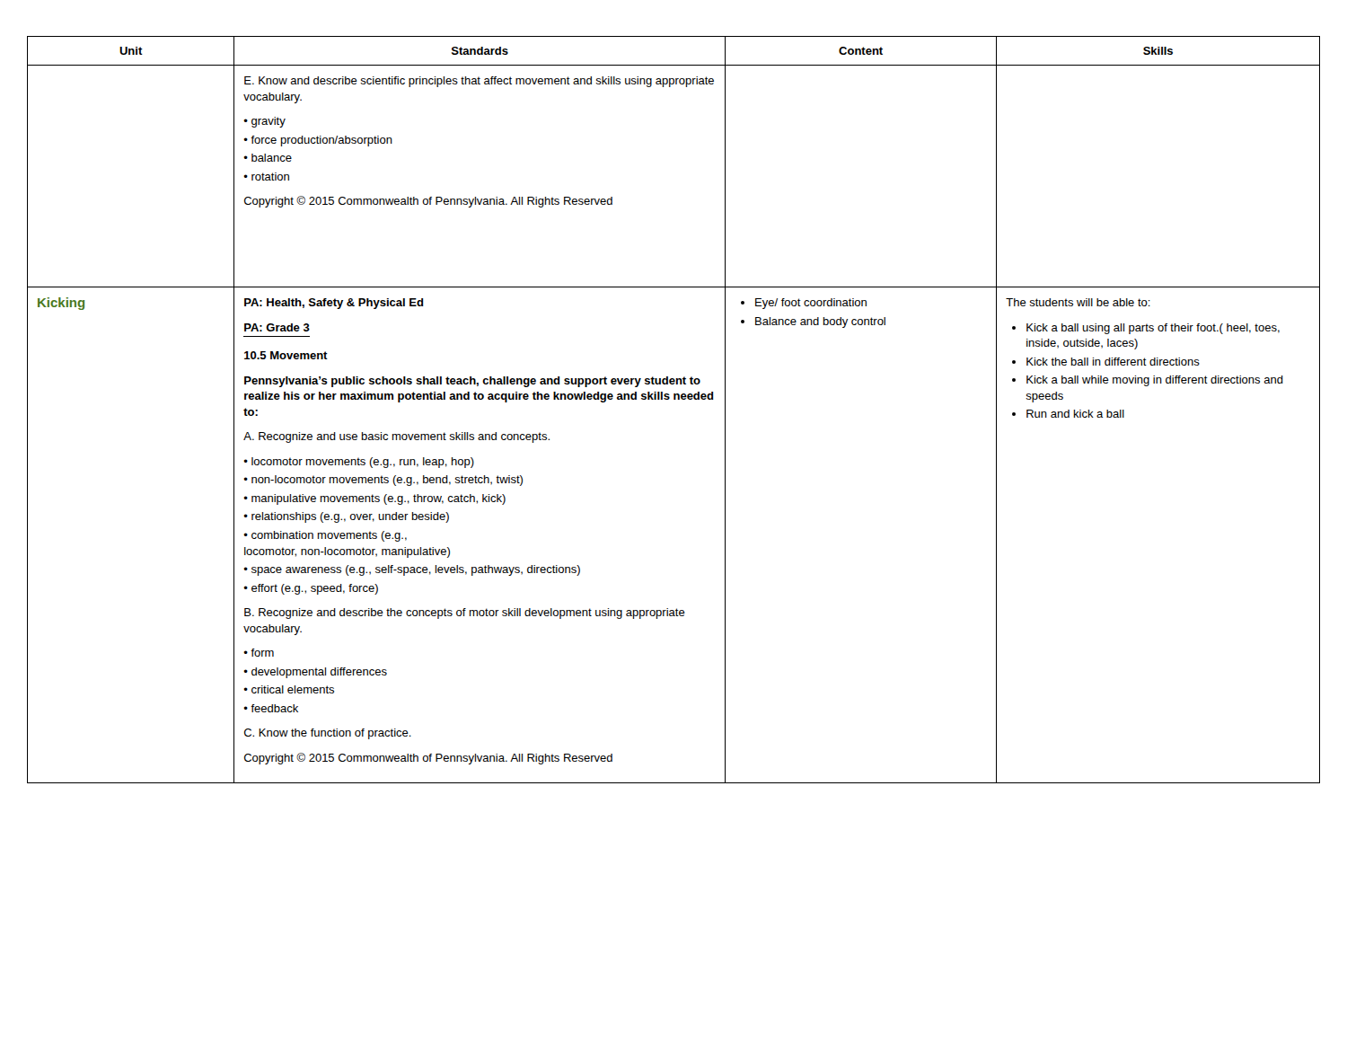| Unit | Standards | Content | Skills |
| --- | --- | --- | --- |
| | E. Know and describe scientific principles that affect movement and skills using appropriate vocabulary. • gravity • force production/absorption • balance • rotation Copyright © 2015 Commonwealth of Pennsylvania. All Rights Reserved | | |
| Kicking | PA: Health, Safety & Physical Ed PA: Grade 3 10.5 Movement Pennsylvania’s public schools shall teach, challenge and support every student to realize his or her maximum potential and to acquire the knowledge and skills needed to: A. Recognize and use basic movement skills and concepts. • locomotor movements (e.g., run, leap, hop) • non-locomotor movements (e.g., bend, stretch, twist) • manipulative movements (e.g., throw, catch, kick) • relationships (e.g., over, under beside) • combination movements (e.g., locomotor, non-locomotor, manipulative) • space awareness (e.g., self-space, levels, pathways, directions) • effort (e.g., speed, force) B. Recognize and describe the concepts of motor skill development using appropriate vocabulary. • form • developmental differences • critical elements • feedback C. Know the function of practice. Copyright © 2015 Commonwealth of Pennsylvania. All Rights Reserved | Eye/ foot coordination Balance and body control | The students will be able to: Kick a ball using all parts of their foot.( heel, toes, inside, outside, laces) Kick the ball in different directions Kick a ball while moving in different directions and speeds Run and kick a ball |